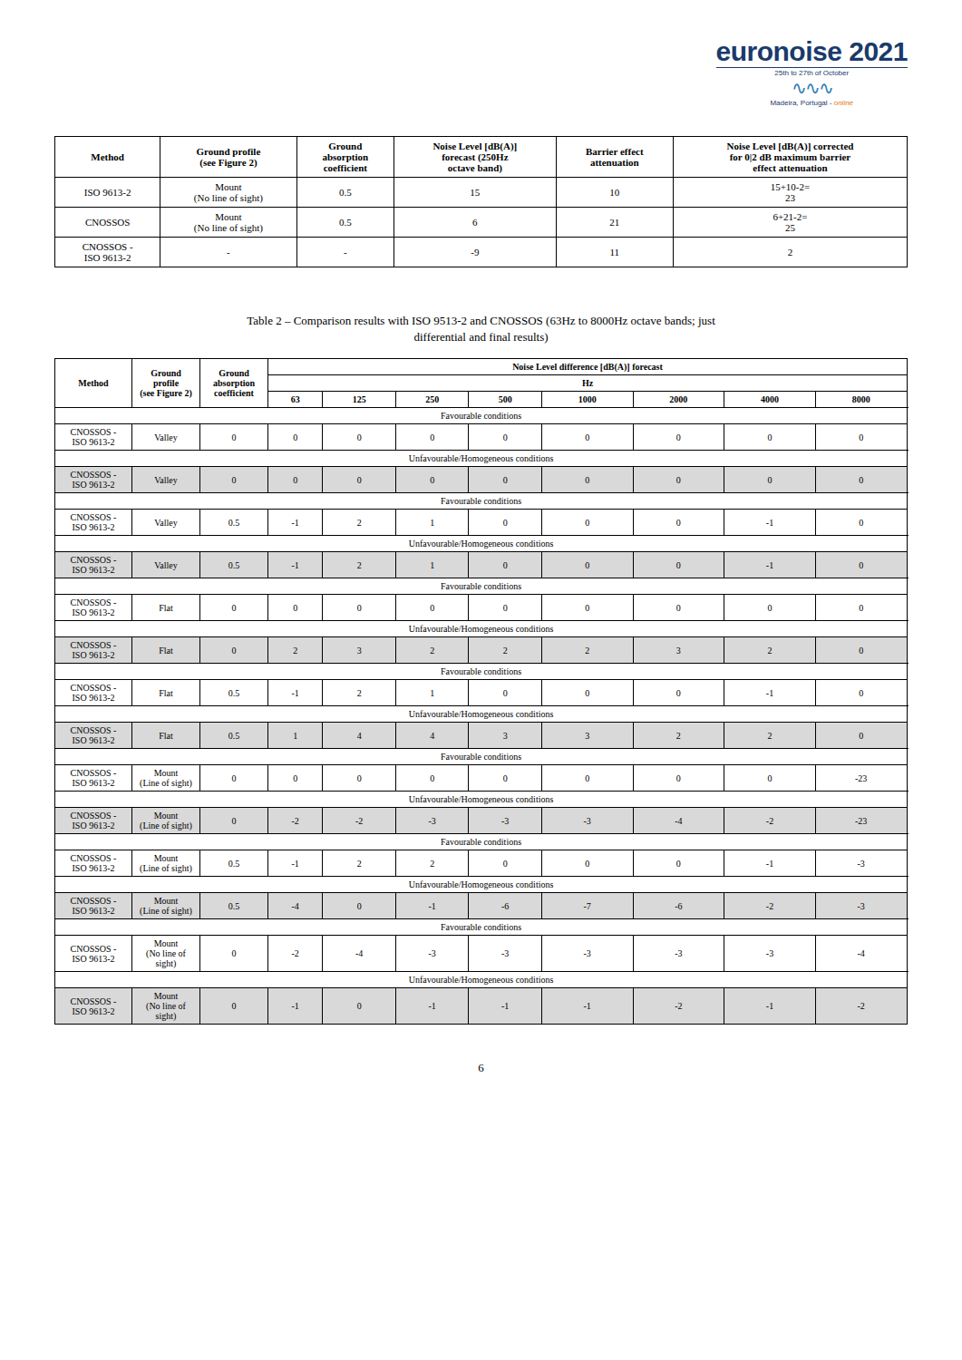euro noise 2021
25th to 27th of October
∿∿∿
Madeira, Portugal - online
| Method | Ground profile (see Figure 2) | Ground absorption coefficient | Noise Level [dB(A)] forecast (250Hz octave band) | Barrier effect attenuation | Noise Level [dB(A)] corrected for 0/2 dB maximum barrier effect attenuation |
| --- | --- | --- | --- | --- | --- |
| ISO 9613-2 | Mount (No line of sight) | 0.5 | 15 | 10 | 15+10-2= 23 |
| CNOSSOS | Mount (No line of sight) | 0.5 | 6 | 21 | 6+21-2= 25 |
| CNOSSOS - ISO 9613-2 | - | - | -9 | 11 | 2 |
Table 2 – Comparison results with ISO 9513-2 and CNOSSOS (63Hz to 8000Hz octave bands; just
differential and final results)
| Method | Ground profile (see Figure 2) | Ground absorption coefficient | Noise Level difference [dB(A)] forecast |
| --- | --- | --- | --- |
| Hz |
| 63 | 125 | 250 | 500 | 1000 | 2000 | 4000 | 8000 | |
| Favourable conditions |
| CNOSSOS - ISO 9613-2 | Valley | 0 | 0 | 0 | 0 | 0 | 0 | 0 | 0 | 0 |
| Unfavourable/Homogeneous conditions |
| CNOSSOS - ISO 9613-2 | Valley | 0 | 0 | 0 | 0 | 0 | 0 | 0 | 0 | 0 |
| Favourable conditions |
| CNOSSOS - ISO 9613-2 | Valley | 0.5 | -1 | 2 | 1 | 0 | 0 | 0 | -1 | 0 |
| Unfavourable/Homogeneous conditions |
| CNOSSOS - ISO 9613-2 | Valley | 0.5 | -1 | 2 | 1 | 0 | 0 | 0 | -1 | 0 |
| Favourable conditions |
| CNOSSOS - ISO 9613-2 | Flat | 0 | 0 | 0 | 0 | 0 | 0 | 0 | 0 | 0 |
| Unfavourable/Homogeneous conditions |
| CNOSSOS - ISO 9613-2 | Flat | 0 | 2 | 3 | 2 | 2 | 2 | 3 | 2 | 0 |
| Favourable conditions |
| CNOSSOS - ISO 9613-2 | Flat | 0.5 | -1 | 2 | 1 | 0 | 0 | 0 | -1 | 0 |
| Unfavourable/Homogeneous conditions |
| CNOSSOS - ISO 9613-2 | Flat | 0.5 | 1 | 4 | 4 | 3 | 3 | 2 | 2 | 0 |
| Favourable conditions |
| CNOSSOS - ISO 9613-2 | Mount (Line of sight) | 0 | 0 | 0 | 0 | 0 | 0 | 0 | 0 | -23 |
| Unfavourable/Homogeneous conditions |
| CNOSSOS - ISO 9613-2 | Mount (Line of sight) | 0 | -2 | -2 | -3 | -3 | -3 | -4 | -2 | -23 |
| Favourable conditions |
| CNOSSOS - ISO 9613-2 | Mount (Line of sight) | 0.5 | -1 | 2 | 2 | 0 | 0 | 0 | -1 | -3 |
| Unfavourable/Homogeneous conditions |
| CNOSSOS - ISO 9613-2 | Mount (Line of sight) | 0.5 | -4 | 0 | -1 | -6 | -7 | -6 | -2 | -3 |
| Favourable conditions |
| CNOSSOS - ISO 9613-2 | Mount (No line of sight) | 0 | -2 | -4 | -3 | -3 | -3 | -3 | -3 | -4 |
| Unfavourable/Homogeneous conditions |
| CNOSSOS - ISO 9613-2 | Mount (No line of sight) | 0 | -1 | 0 | -1 | -1 | -1 | -2 | -1 | -2 |
6